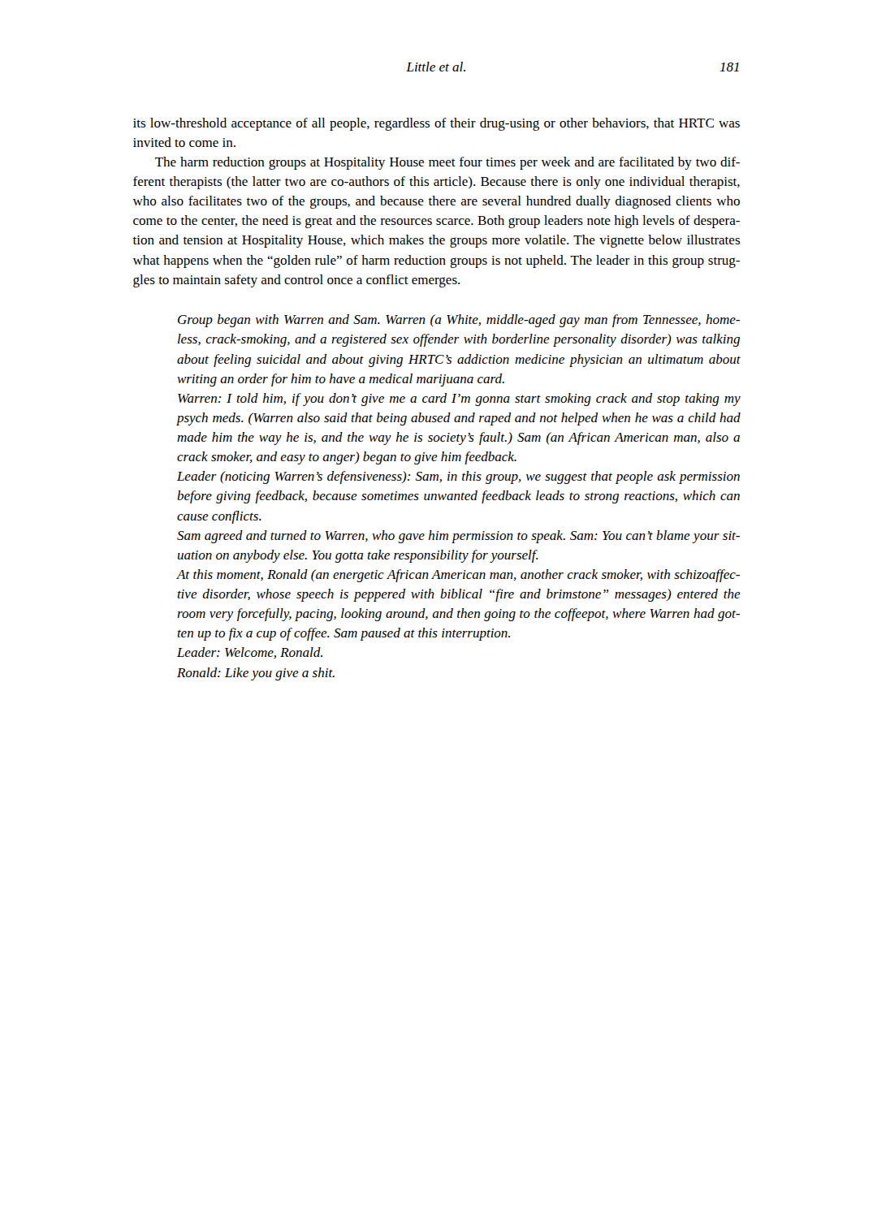Little et al. 181
its low-threshold acceptance of all people, regardless of their drug-using or other behaviors, that HRTC was invited to come in.
The harm reduction groups at Hospitality House meet four times per week and are facilitated by two different therapists (the latter two are co-authors of this article). Because there is only one individual therapist, who also facilitates two of the groups, and because there are several hundred dually diagnosed clients who come to the center, the need is great and the resources scarce. Both group leaders note high levels of desperation and tension at Hospitality House, which makes the groups more volatile. The vignette below illustrates what happens when the “golden rule” of harm reduction groups is not upheld. The leader in this group struggles to maintain safety and control once a conflict emerges.
Group began with Warren and Sam. Warren (a White, middle-aged gay man from Tennessee, homeless, crack-smoking, and a registered sex offender with borderline personality disorder) was talking about feeling suicidal and about giving HRTC’s addiction medicine physician an ultimatum about writing an order for him to have a medical marijuana card.
Warren: I told him, if you don’t give me a card I’m gonna start smoking crack and stop taking my psych meds. (Warren also said that being abused and raped and not helped when he was a child had made him the way he is, and the way he is society’s fault.) Sam (an African American man, also a crack smoker, and easy to anger) began to give him feedback.
Leader (noticing Warren’s defensiveness): Sam, in this group, we suggest that people ask permission before giving feedback, because sometimes unwanted feedback leads to strong reactions, which can cause conflicts.
Sam agreed and turned to Warren, who gave him permission to speak. Sam: You can’t blame your situation on anybody else. You gotta take responsibility for yourself.
At this moment, Ronald (an energetic African American man, another crack smoker, with schizoaffective disorder, whose speech is peppered with biblical “fire and brimstone” messages) entered the room very forcefully, pacing, looking around, and then going to the coffeepot, where Warren had gotten up to fix a cup of coffee. Sam paused at this interruption.
Leader: Welcome, Ronald.
Ronald: Like you give a shit.